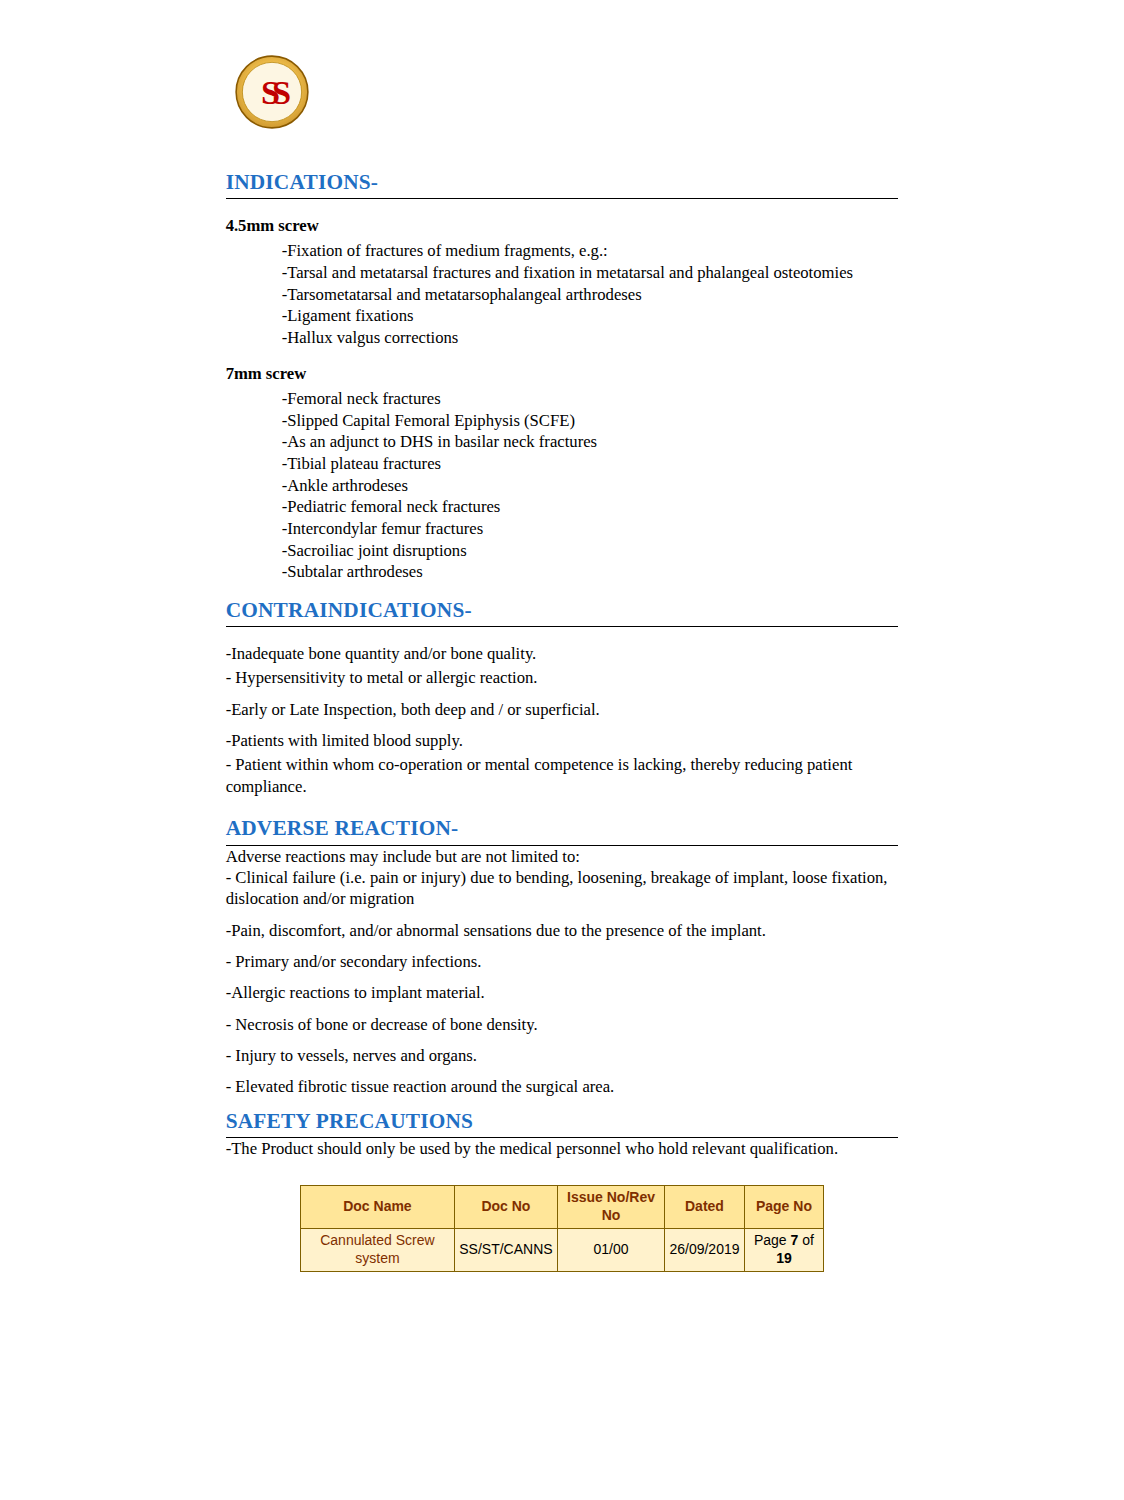S S
INDICATIONS-
4.5mm screw
-Fixation of fractures of medium fragments, e.g.:
-Tarsal and metatarsal fractures and fixation in metatarsal and phalangeal osteotomies
-Tarsometatarsal and metatarsophalangeal arthrodeses
-Ligament fixations
-Hallux valgus corrections
7mm screw
-Femoral neck fractures
-Slipped Capital Femoral Epiphysis (SCFE)
-As an adjunct to DHS in basilar neck fractures
-Tibial plateau fractures
-Ankle arthrodeses
-Pediatric femoral neck fractures
-Intercondylar femur fractures
-Sacroiliac joint disruptions
-Subtalar arthrodeses
CONTRAINDICATIONS-
-Inadequate bone quantity and/or bone quality.
- Hypersensitivity to metal or allergic reaction.
-Early or Late Inspection, both deep and / or superficial.
-Patients with limited blood supply.
- Patient within whom co-operation or mental competence is lacking, thereby reducing patient compliance.
ADVERSE REACTION-
Adverse reactions may include but are not limited to:
- Clinical failure (i.e. pain or injury) due to bending, loosening, breakage of implant, loose fixation, dislocation and/or migration
-Pain, discomfort, and/or abnormal sensations due to the presence of the implant.
- Primary and/or secondary infections.
-Allergic reactions to implant material.
- Necrosis of bone or decrease of bone density.
- Injury to vessels, nerves and organs.
- Elevated fibrotic tissue reaction around the surgical area.
SAFETY PRECAUTIONS
-The Product should only be used by the medical personnel who hold relevant qualification.
| Doc Name | Doc No | Issue No/Rev No | Dated | Page No |
| --- | --- | --- | --- | --- |
| Cannulated Screw system | SS/ST/CANNS | 01/00 | 26/09/2019 | Page 7 of 19 |